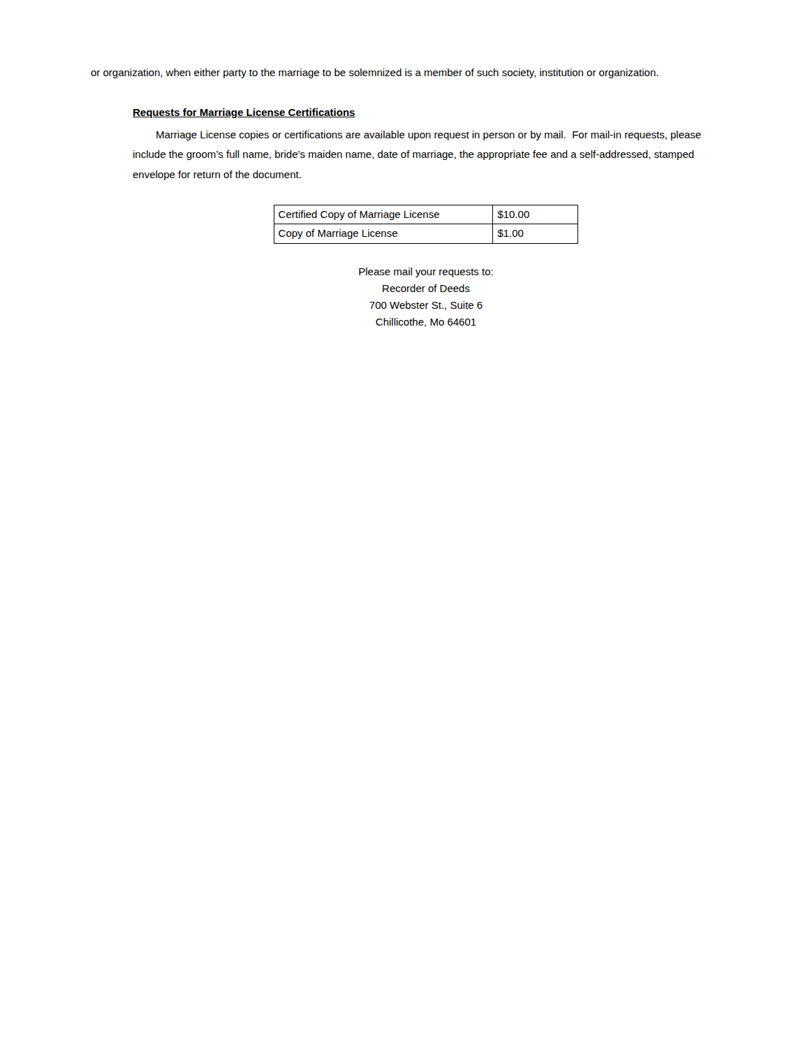or organization, when either party to the marriage to be solemnized is a member of such society, institution or organization.
Requests for Marriage License Certifications
Marriage License copies or certifications are available upon request in person or by mail. For mail-in requests, please include the groom’s full name, bride’s maiden name, date of marriage, the appropriate fee and a self-addressed, stamped envelope for return of the document.
| Certified Copy of Marriage License | $10.00 |
| Copy of Marriage License | $1.00 |
Please mail your requests to:
Recorder of Deeds
700 Webster St., Suite 6
Chillicothe, Mo 64601